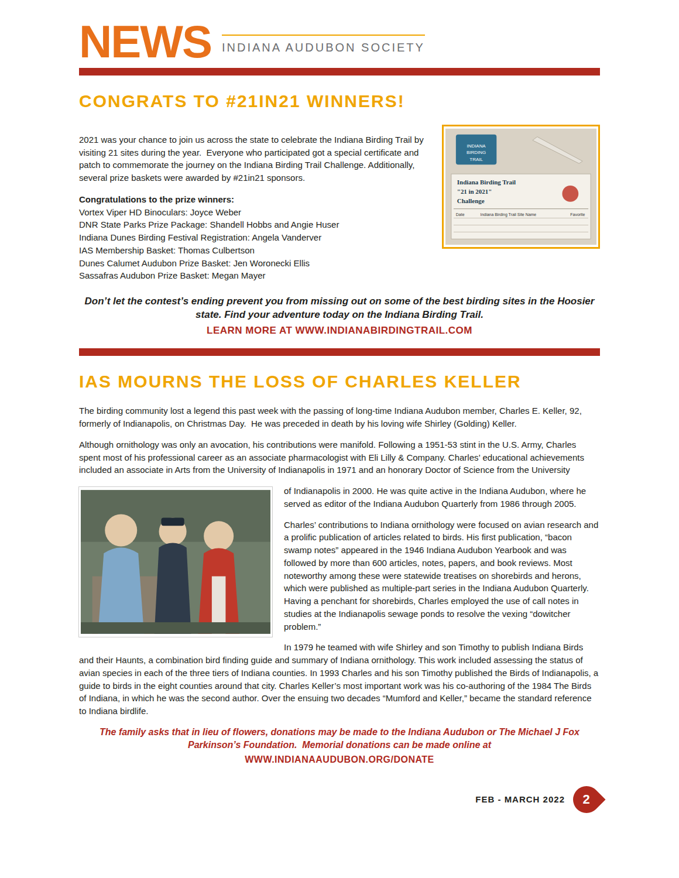NEWS
INDIANA AUDUBON SOCIETY
CONGRATS TO #21IN21 WINNERS!
2021 was your chance to join us across the state to celebrate the Indiana Birding Trail by visiting 21 sites during the year. Everyone who participated got a special certificate and patch to commemorate the journey on the Indiana Birding Trail Challenge. Additionally, several prize baskets were awarded by #21in21 sponsors.
Congratulations to the prize winners:
Vortex Viper HD Binoculars: Joyce Weber
DNR State Parks Prize Package: Shandell Hobbs and Angie Huser
Indiana Dunes Birding Festival Registration: Angela Vanderver
IAS Membership Basket: Thomas Culbertson
Dunes Calumet Audubon Prize Basket: Jen Woronecki Ellis
Sassafras Audubon Prize Basket: Megan Mayer
INDIANA BIRDING TRAIL Indiana Birding Trail "21 in 2021" Challenge Date Indiana Birding Trail Site Name Favorite
Don’t let the contest’s ending prevent you from missing out on some of the best birding sites in the Hoosier state. Find your adventure today on the Indiana Birding Trail. LEARN MORE AT WWW.INDIANABIRDINGTRAIL.COM
IAS MOURNS THE LOSS OF CHARLES KELLER
The birding community lost a legend this past week with the passing of long-time Indiana Audubon member, Charles E. Keller, 92, formerly of Indianapolis, on Christmas Day. He was preceded in death by his loving wife Shirley (Golding) Keller.
Although ornithology was only an avocation, his contributions were manifold. Following a 1951-53 stint in the U.S. Army, Charles spent most of his professional career as an associate pharmacologist with Eli Lilly & Company. Charles’ educational achievements included an associate in Arts from the University of Indianapolis in 1971 and an honorary Doctor of Science from the University
of Indianapolis in 2000. He was quite active in the Indiana Audubon, where he served as editor of the Indiana Audubon Quarterly from 1986 through 2005.
Charles’ contributions to Indiana ornithology were focused on avian research and a prolific publication of articles related to birds. His first publication, “bacon swamp notes” appeared in the 1946 Indiana Audubon Yearbook and was followed by more than 600 articles, notes, papers, and book reviews. Most noteworthy among these were statewide treatises on shorebirds and herons, which were published as multiple-part series in the Indiana Audubon Quarterly. Having a penchant for shorebirds, Charles employed the use of call notes in studies at the Indianapolis sewage ponds to resolve the vexing “dowitcher problem.”
In 1979 he teamed with wife Shirley and son Timothy to publish Indiana Birds and their Haunts, a combination bird finding guide and summary of Indiana ornithology. This work included assessing the status of avian species in each of the three tiers of Indiana counties. In 1993 Charles and his son Timothy published the Birds of Indianapolis, a guide to birds in the eight counties around that city. Charles Keller’s most important work was his co-authoring of the 1984 The Birds of Indiana, in which he was the second author. Over the ensuing two decades “Mumford and Keller,” became the standard reference to Indiana birdlife.
The family asks that in lieu of flowers, donations may be made to the Indiana Audubon or The Michael J Fox Parkinson’s Foundation. Memorial donations can be made online at WWW.INDIANAAUDUBON.ORG/DONATE
FEB - MARCH 2022
2